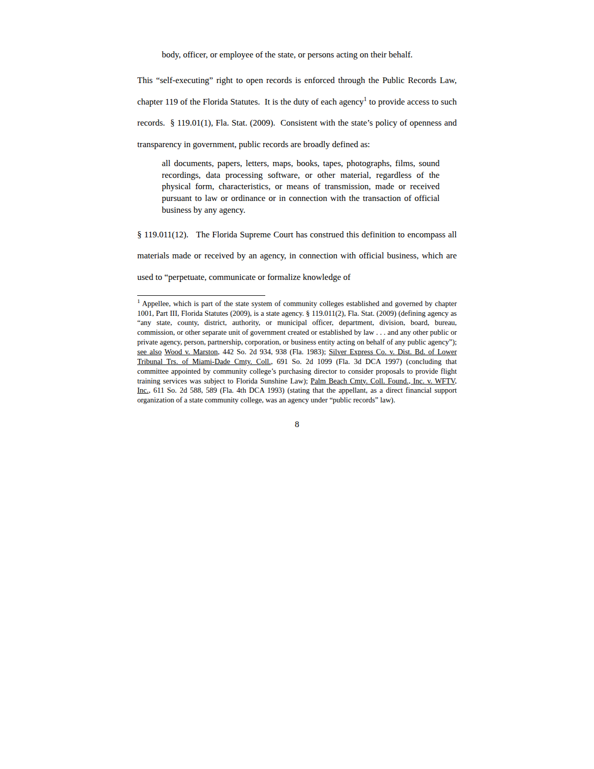body, officer, or employee of the state, or persons acting on their behalf.
This “self-executing” right to open records is enforced through the Public Records Law, chapter 119 of the Florida Statutes. It is the duty of each agency1 to provide access to such records. § 119.01(1), Fla. Stat. (2009). Consistent with the state’s policy of openness and transparency in government, public records are broadly defined as:
all documents, papers, letters, maps, books, tapes, photographs, films, sound recordings, data processing software, or other material, regardless of the physical form, characteristics, or means of transmission, made or received pursuant to law or ordinance or in connection with the transaction of official business by any agency.
§ 119.011(12). The Florida Supreme Court has construed this definition to encompass all materials made or received by an agency, in connection with official business, which are used to “perpetuate, communicate or formalize knowledge of
1 Appellee, which is part of the state system of community colleges established and governed by chapter 1001, Part III, Florida Statutes (2009), is a state agency. § 119.011(2), Fla. Stat. (2009) (defining agency as “any state, county, district, authority, or municipal officer, department, division, board, bureau, commission, or other separate unit of government created or established by law . . . and any other public or private agency, person, partnership, corporation, or business entity acting on behalf of any public agency”); see also Wood v. Marston, 442 So. 2d 934, 938 (Fla. 1983); Silver Express Co. v. Dist. Bd. of Lower Tribunal Trs. of Miami-Dade Cmty. Coll., 691 So. 2d 1099 (Fla. 3d DCA 1997) (concluding that committee appointed by community college’s purchasing director to consider proposals to provide flight training services was subject to Florida Sunshine Law); Palm Beach Cmty. Coll. Found., Inc. v. WFTV, Inc., 611 So. 2d 588, 589 (Fla. 4th DCA 1993) (stating that the appellant, as a direct financial support organization of a state community college, was an agency under “public records” law).
8